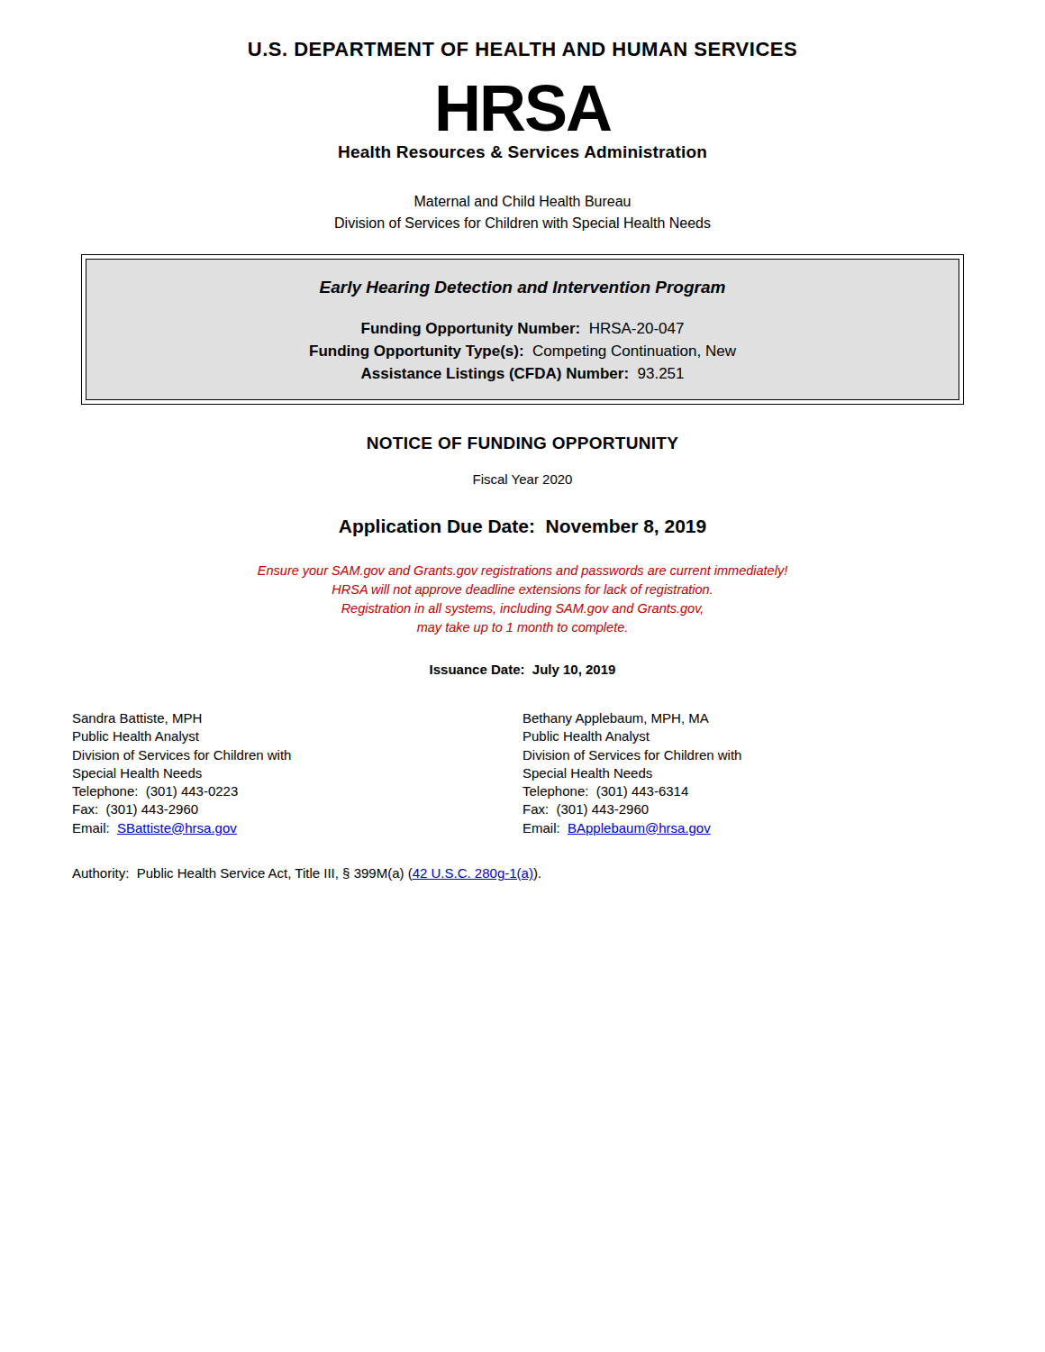U.S. DEPARTMENT OF HEALTH AND HUMAN SERVICES
HRSA
Health Resources & Services Administration
Maternal and Child Health Bureau
Division of Services for Children with Special Health Needs
Early Hearing Detection and Intervention Program
Funding Opportunity Number: HRSA-20-047
Funding Opportunity Type(s): Competing Continuation, New
Assistance Listings (CFDA) Number: 93.251
NOTICE OF FUNDING OPPORTUNITY
Fiscal Year 2020
Application Due Date: November 8, 2019
Ensure your SAM.gov and Grants.gov registrations and passwords are current immediately!
HRSA will not approve deadline extensions for lack of registration.
Registration in all systems, including SAM.gov and Grants.gov,
may take up to 1 month to complete.
Issuance Date: July 10, 2019
| Sandra Battiste, MPH Public Health Analyst Division of Services for Children with Special Health Needs Telephone: (301) 443-0223 Fax: (301) 443-2960 Email: SBattiste@hrsa.gov | Bethany Applebaum, MPH, MA Public Health Analyst Division of Services for Children with Special Health Needs Telephone: (301) 443-6314 Fax: (301) 443-2960 Email: BApplebaum@hrsa.gov |
Authority: Public Health Service Act, Title III, § 399M(a) (42 U.S.C. 280g-1(a)).